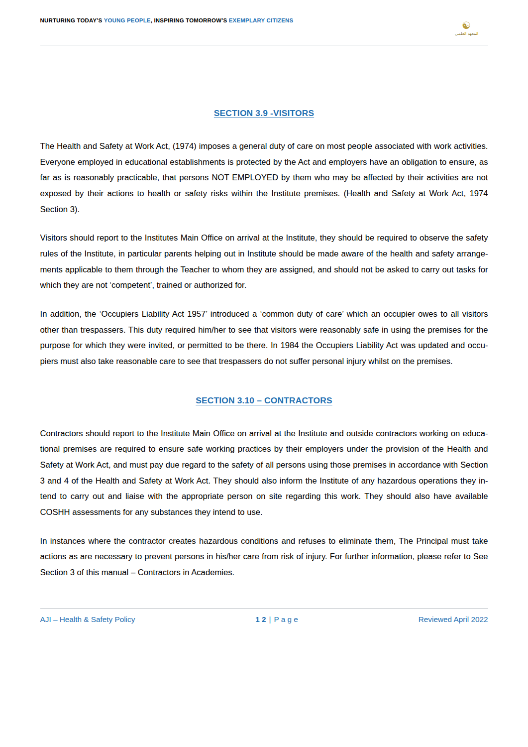Nurturing Today’s Young People, Inspiring Tomorrow’s Exemplary Citizens
☯ المعهد العلمي
SECTION 3.9 -VISITORS
The Health and Safety at Work Act, (1974) imposes a general duty of care on most people associated with work activities. Everyone employed in educational establishments is protected by the Act and employers have an obligation to ensure, as far as is reasonably practicable, that persons NOT EMPLOYED by them who may be affected by their activities are not exposed by their actions to health or safety risks within the Institute premises. (Health and Safety at Work Act, 1974 Section 3).
Visitors should report to the Institutes Main Office on arrival at the Institute, they should be required to observe the safety rules of the Institute, in particular parents helping out in Institute should be made aware of the health and safety arrangements applicable to them through the Teacher to whom they are assigned, and should not be asked to carry out tasks for which they are not ‘competent’, trained or authorized for.
In addition, the ‘Occupiers Liability Act 1957’ introduced a ‘common duty of care’ which an occupier owes to all visitors other than trespassers. This duty required him/her to see that visitors were reasonably safe in using the premises for the purpose for which they were invited, or permitted to be there. In 1984 the Occupiers Liability Act was updated and occupiers must also take reasonable care to see that trespassers do not suffer personal injury whilst on the premises.
SECTION 3.10 – CONTRACTORS
Contractors should report to the Institute Main Office on arrival at the Institute and outside contractors working on educational premises are required to ensure safe working practices by their employers under the provision of the Health and Safety at Work Act, and must pay due regard to the safety of all persons using those premises in accordance with Section 3 and 4 of the Health and Safety at Work Act. They should also inform the Institute of any hazardous operations they intend to carry out and liaise with the appropriate person on site regarding this work. They should also have available COSHH assessments for any substances they intend to use.
In instances where the contractor creates hazardous conditions and refuses to eliminate them, The Principal must take actions as are necessary to prevent persons in his/her care from risk of injury. For further information, please refer to See Section 3 of this manual – Contractors in Academies.
AJI – Health & Safety Policy
1 2|P a g e
Reviewed April 2022